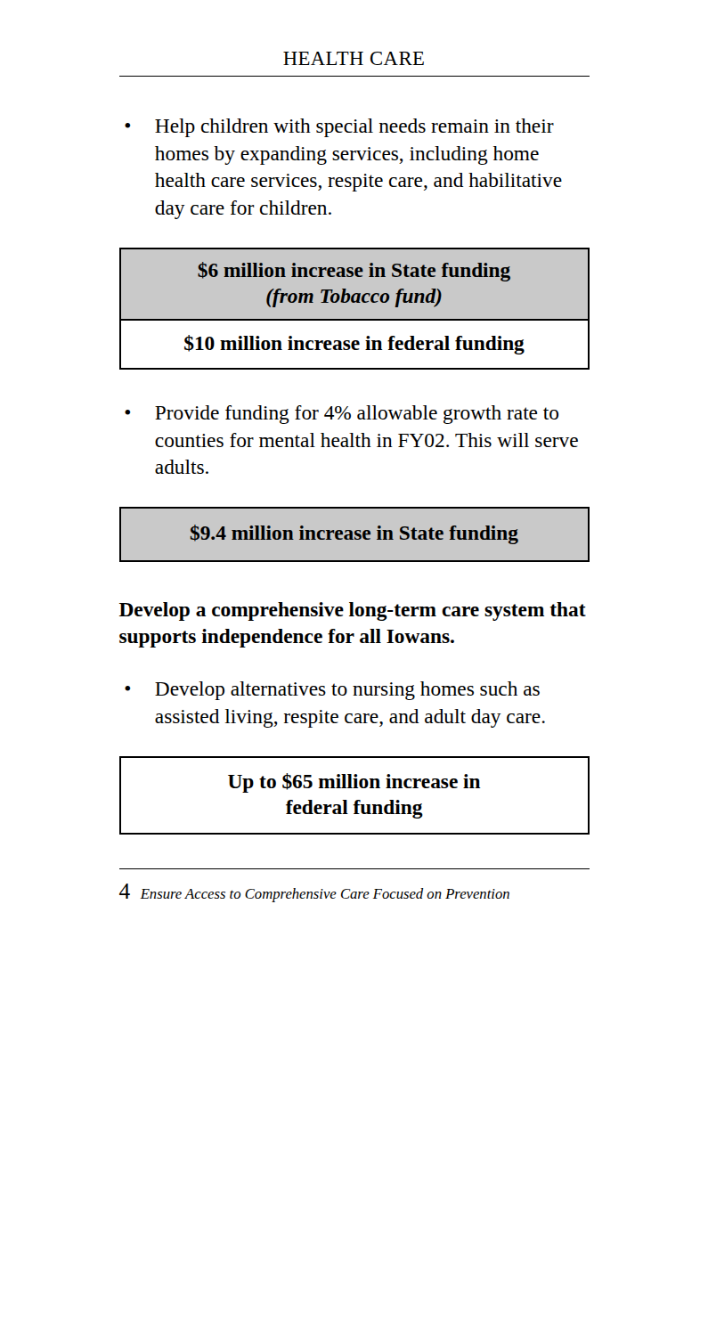HEALTH CARE
Help children with special needs remain in their homes by expanding services, including home health care services, respite care, and habilitative day care for children.
$6 million increase in State funding
(from Tobacco fund)
$10 million increase in federal funding
Provide funding for 4% allowable growth rate to counties for mental health in FY02. This will serve adults.
$9.4 million increase in State funding
Develop a comprehensive long-term care system that supports independence for all Iowans.
Develop alternatives to nursing homes such as assisted living, respite care, and adult day care.
Up to $65 million increase in
federal funding
4 Ensure Access to Comprehensive Care Focused on Prevention